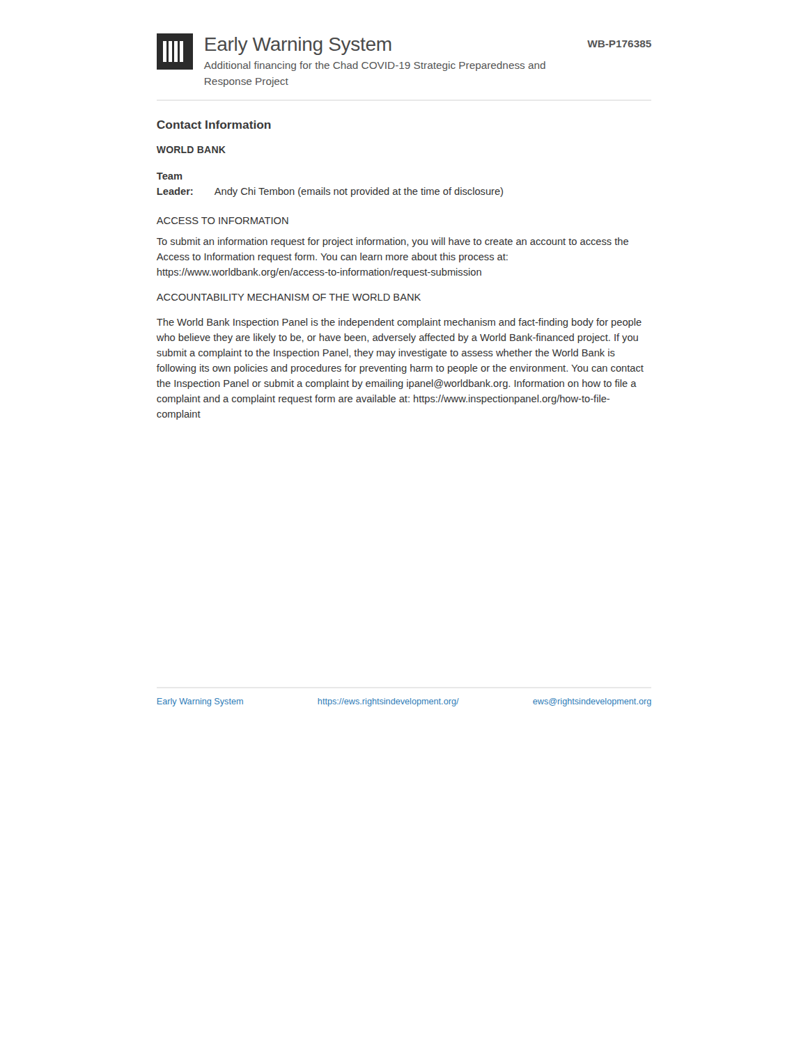Early Warning System
Additional financing for the Chad COVID-19 Strategic Preparedness and Response Project
WB-P176385
Contact Information
WORLD BANK
| Team Leader: | Andy Chi Tembon (emails not provided at the time of disclosure) |
ACCESS TO INFORMATION
To submit an information request for project information, you will have to create an account to access the Access to Information request form. You can learn more about this process at: https://www.worldbank.org/en/access-to-information/request-submission
ACCOUNTABILITY MECHANISM OF THE WORLD BANK
The World Bank Inspection Panel is the independent complaint mechanism and fact-finding body for people who believe they are likely to be, or have been, adversely affected by a World Bank-financed project. If you submit a complaint to the Inspection Panel, they may investigate to assess whether the World Bank is following its own policies and procedures for preventing harm to people or the environment. You can contact the Inspection Panel or submit a complaint by emailing ipanel@worldbank.org. Information on how to file a complaint and a complaint request form are available at: https://www.inspectionpanel.org/how-to-file-complaint
Early Warning System
https://ews.rightsindevelopment.org/
ews@rightsindevelopment.org